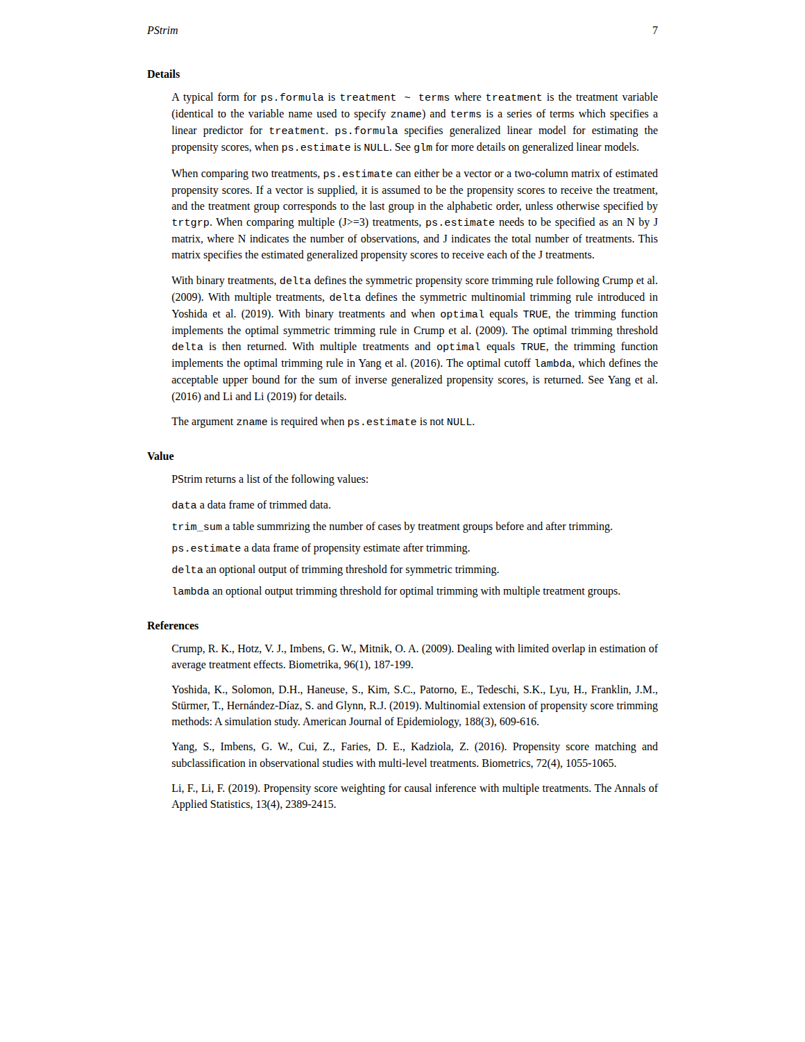PStrim 7
Details
A typical form for ps.formula is treatment ~ terms where treatment is the treatment variable (identical to the variable name used to specify zname) and terms is a series of terms which specifies a linear predictor for treatment. ps.formula specifies generalized linear model for estimating the propensity scores, when ps.estimate is NULL. See glm for more details on generalized linear models.
When comparing two treatments, ps.estimate can either be a vector or a two-column matrix of estimated propensity scores. If a vector is supplied, it is assumed to be the propensity scores to receive the treatment, and the treatment group corresponds to the last group in the alphabetic order, unless otherwise specified by trtgrp. When comparing multiple (J>=3) treatments, ps.estimate needs to be specified as an N by J matrix, where N indicates the number of observations, and J indicates the total number of treatments. This matrix specifies the estimated generalized propensity scores to receive each of the J treatments.
With binary treatments, delta defines the symmetric propensity score trimming rule following Crump et al. (2009). With multiple treatments, delta defines the symmetric multinomial trimming rule introduced in Yoshida et al. (2019). With binary treatments and when optimal equals TRUE, the trimming function implements the optimal symmetric trimming rule in Crump et al. (2009). The optimal trimming threshold delta is then returned. With multiple treatments and optimal equals TRUE, the trimming function implements the optimal trimming rule in Yang et al. (2016). The optimal cutoff lambda, which defines the acceptable upper bound for the sum of inverse generalized propensity scores, is returned. See Yang et al. (2016) and Li and Li (2019) for details.
The argument zname is required when ps.estimate is not NULL.
Value
PStrim returns a list of the following values:
data
a data frame of trimmed data.
trim_sum
a table summrizing the number of cases by treatment groups before and after trimming.
ps.estimate
a data frame of propensity estimate after trimming.
delta
an optional output of trimming threshold for symmetric trimming.
lambda
an optional output trimming threshold for optimal trimming with multiple treatment groups.
References
Crump, R. K., Hotz, V. J., Imbens, G. W., Mitnik, O. A. (2009). Dealing with limited overlap in estimation of average treatment effects. Biometrika, 96(1), 187-199.
Yoshida, K., Solomon, D.H., Haneuse, S., Kim, S.C., Patorno, E., Tedeschi, S.K., Lyu, H., Franklin, J.M., Stürmer, T., Hernández-Díaz, S. and Glynn, R.J. (2019). Multinomial extension of propensity score trimming methods: A simulation study. American Journal of Epidemiology, 188(3), 609-616.
Yang, S., Imbens, G. W., Cui, Z., Faries, D. E., Kadziola, Z. (2016). Propensity score matching and subclassification in observational studies with multi-level treatments. Biometrics, 72(4), 1055-1065.
Li, F., Li, F. (2019). Propensity score weighting for causal inference with multiple treatments. The Annals of Applied Statistics, 13(4), 2389-2415.